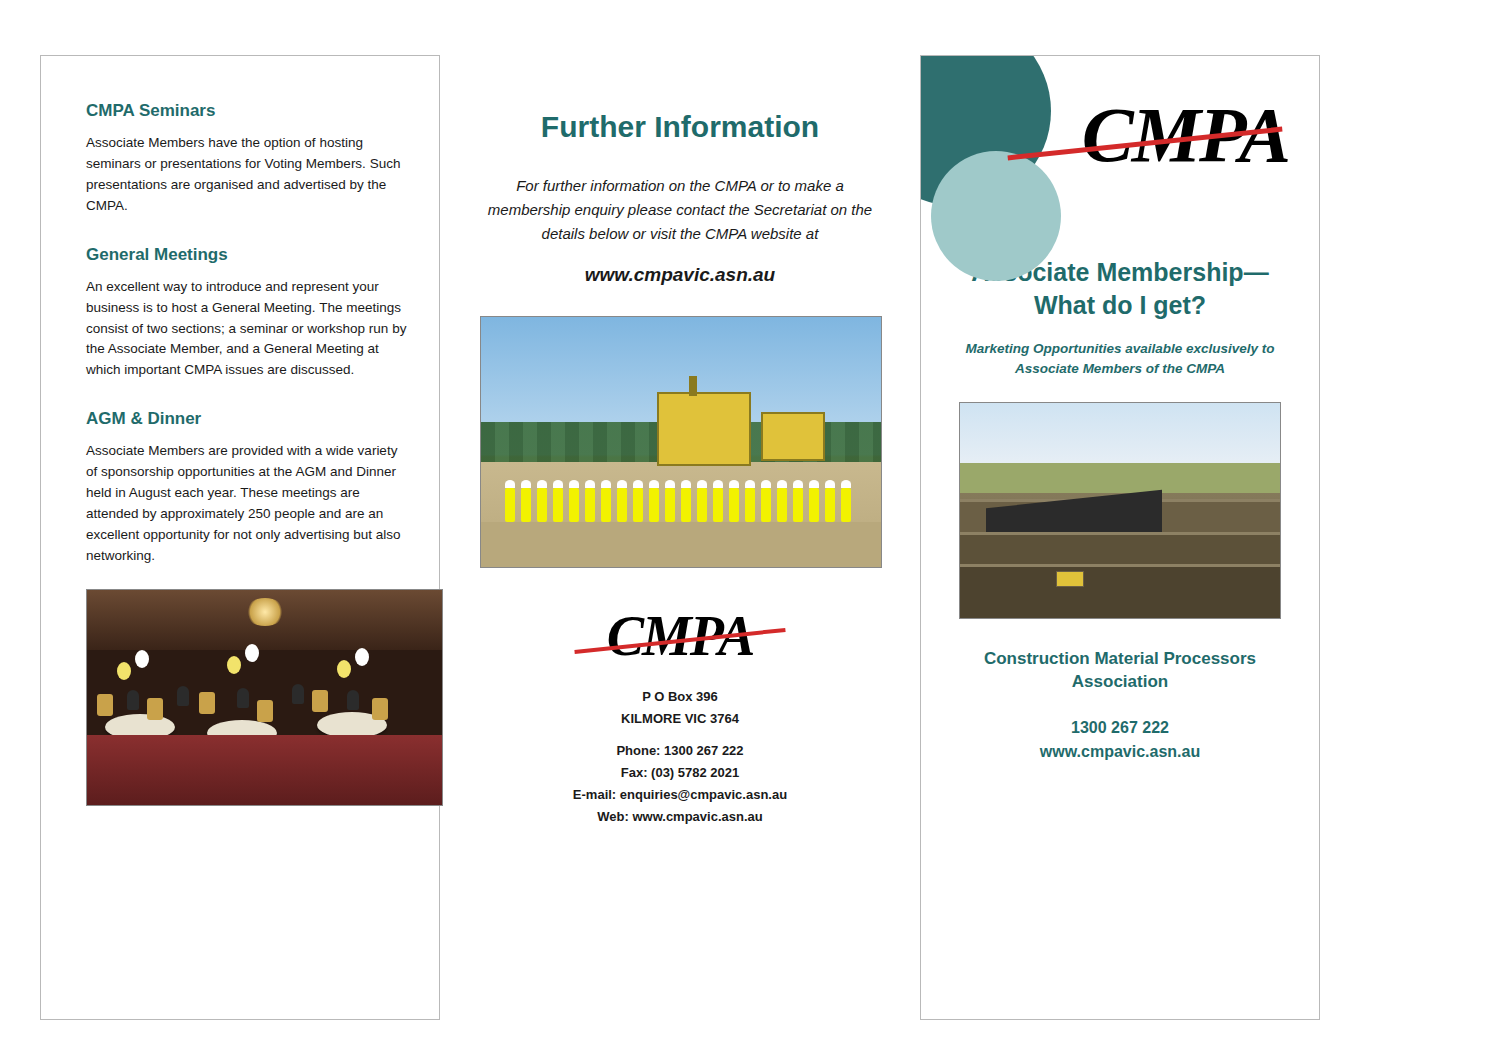CMPA Seminars
Associate Members have the option of hosting seminars or presentations for Voting Members. Such presentations are organised and advertised by the CMPA.
General Meetings
An excellent way to introduce and represent your business is to host a General Meeting. The meetings consist of two sections; a seminar or workshop run by the Associate Member, and a General Meeting at which important CMPA issues are discussed.
AGM & Dinner
Associate Members are provided with a wide variety of sponsorship opportunities at the AGM and Dinner held in August each year. These meetings are attended by approximately 250 people and are an excellent opportunity for not only advertising but also networking.
Further Information
For further information on the CMPA or to make a membership enquiry please contact the Secretariat on the details below or visit the CMPA website at
www.cmpavic.asn.au
CMPA
P O Box 396
KILMORE VIC 3764
Phone: 1300 267 222
Fax: (03) 5782 2021
E-mail: enquiries@cmpavic.asn.au
Web: www.cmpavic.asn.au
CMPA
Associate Membership—
What do I get?
Marketing Opportunities available exclusively to Associate Members of the CMPA
Construction Material Processors Association
1300 267 222
www.cmpavic.asn.au